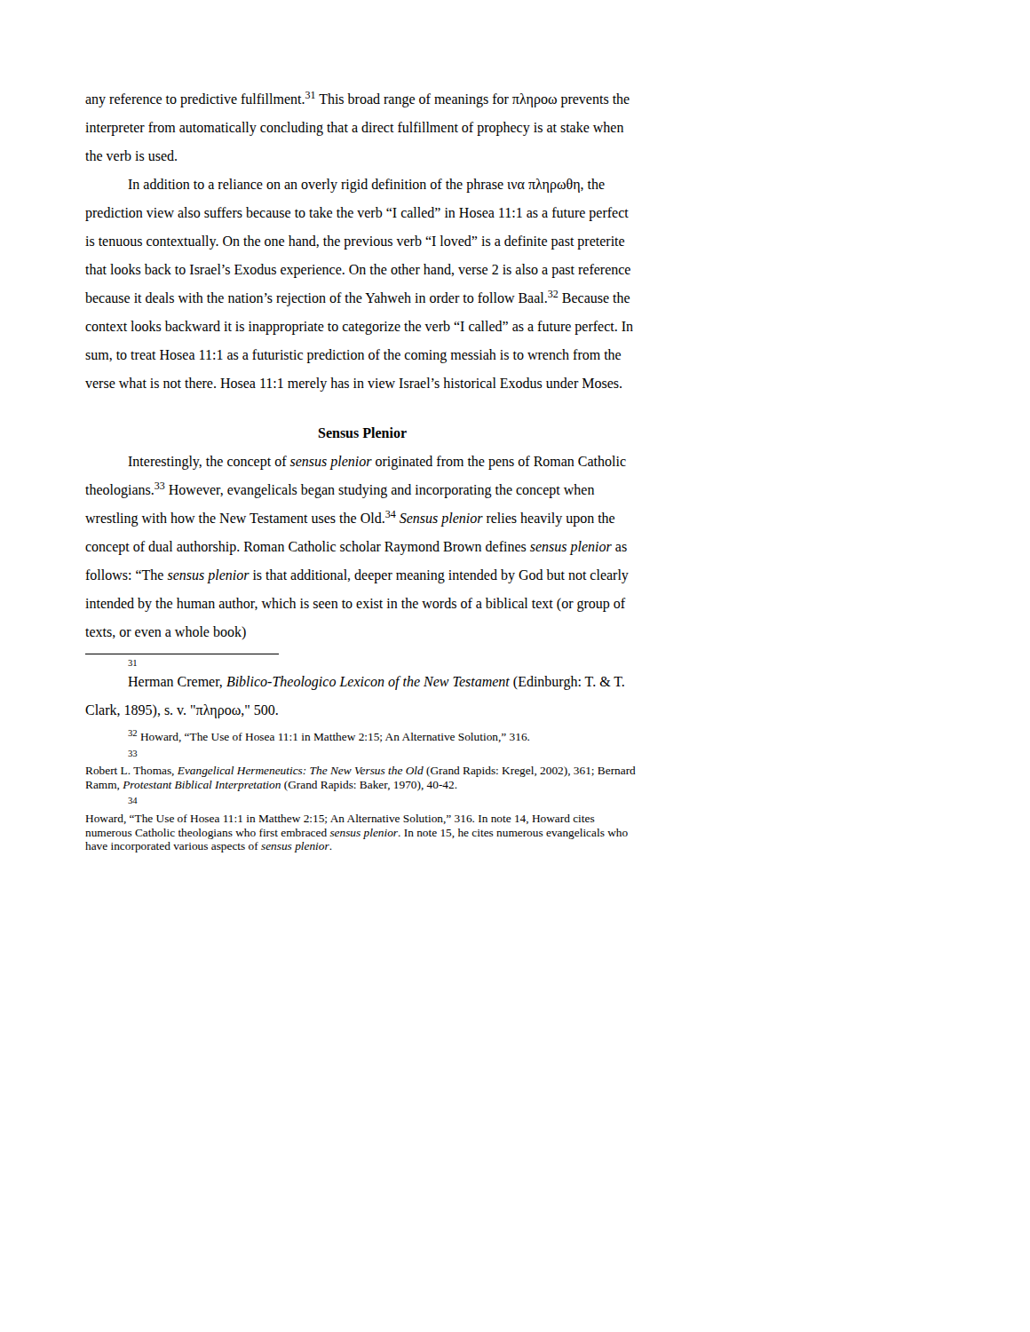any reference to predictive fulfillment.31 This broad range of meanings for πληροω prevents the interpreter from automatically concluding that a direct fulfillment of prophecy is at stake when the verb is used.
In addition to a reliance on an overly rigid definition of the phrase ινα πληρωθη, the prediction view also suffers because to take the verb “I called” in Hosea 11:1 as a future perfect is tenuous contextually. On the one hand, the previous verb “I loved” is a definite past preterite that looks back to Israel’s Exodus experience. On the other hand, verse 2 is also a past reference because it deals with the nation’s rejection of the Yahweh in order to follow Baal.32 Because the context looks backward it is inappropriate to categorize the verb “I called” as a future perfect. In sum, to treat Hosea 11:1 as a futuristic prediction of the coming messiah is to wrench from the verse what is not there. Hosea 11:1 merely has in view Israel’s historical Exodus under Moses.
Sensus Plenior
Interestingly, the concept of sensus plenior originated from the pens of Roman Catholic theologians.33 However, evangelicals began studying and incorporating the concept when wrestling with how the New Testament uses the Old.34 Sensus plenior relies heavily upon the concept of dual authorship. Roman Catholic scholar Raymond Brown defines sensus plenior as follows: “The sensus plenior is that additional, deeper meaning intended by God but not clearly intended by the human author, which is seen to exist in the words of a biblical text (or group of texts, or even a whole book)
31
Herman Cremer, Biblico-Theologico Lexicon of the New Testament (Edinburgh: T. & T. Clark, 1895), s. v. "πληροω," 500.
32 Howard, “The Use of Hosea 11:1 in Matthew 2:15; An Alternative Solution,” 316.
33
Robert L. Thomas, Evangelical Hermeneutics: The New Versus the Old (Grand Rapids: Kregel, 2002), 361; Bernard Ramm, Protestant Biblical Interpretation (Grand Rapids: Baker, 1970), 40-42.
34
Howard, “The Use of Hosea 11:1 in Matthew 2:15; An Alternative Solution,” 316. In note 14, Howard cites numerous Catholic theologians who first embraced sensus plenior. In note 15, he cites numerous evangelicals who have incorporated various aspects of sensus plenior.